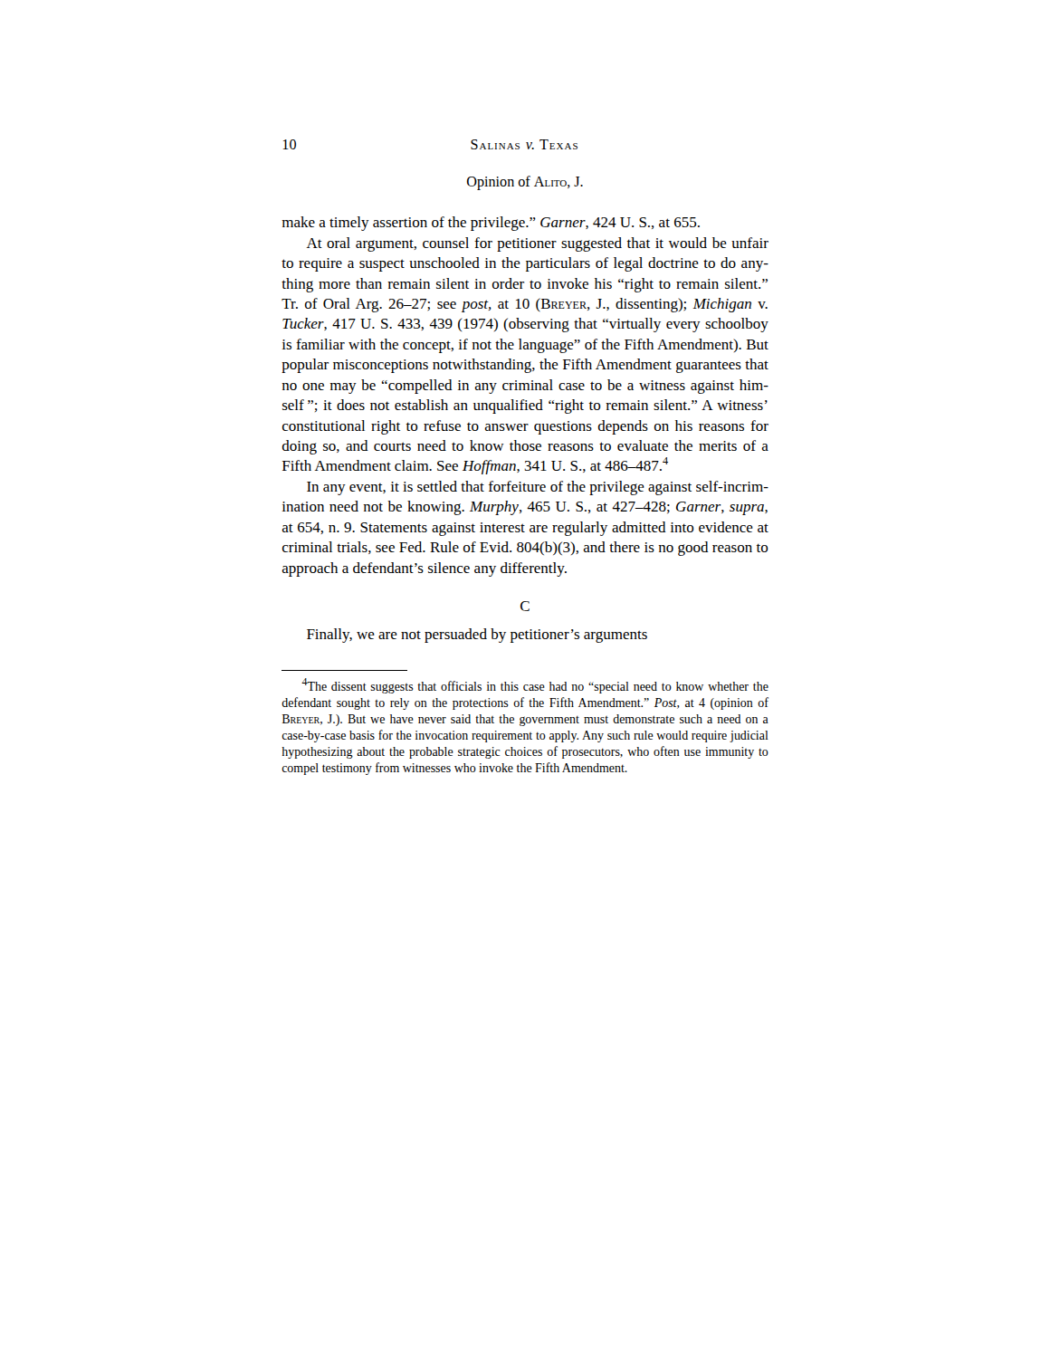10 Salinas v. Texas
Opinion of Alito, J.
make a timely assertion of the privilege.” Garner, 424 U. S., at 655.
At oral argument, counsel for petitioner suggested that it would be unfair to require a suspect unschooled in the particulars of legal doctrine to do anything more than remain silent in order to invoke his “right to remain silent.” Tr. of Oral Arg. 26–27; see post, at 10 (Breyer, J., dissenting); Michigan v. Tucker, 417 U. S. 433, 439 (1974) (observing that “virtually every schoolboy is familiar with the concept, if not the language” of the Fifth Amendment). But popular misconceptions notwithstanding, the Fifth Amendment guarantees that no one may be “compelled in any criminal case to be a witness against himself ”; it does not establish an unqualified “right to remain silent.” A witness’ constitutional right to refuse to answer questions depends on his reasons for doing so, and courts need to know those reasons to evaluate the merits of a Fifth Amendment claim. See Hoffman, 341 U. S., at 486–487.4
In any event, it is settled that forfeiture of the privilege against self-incrimination need not be knowing. Murphy, 465 U. S., at 427–428; Garner, supra, at 654, n. 9. Statements against interest are regularly admitted into evidence at criminal trials, see Fed. Rule of Evid. 804(b)(3), and there is no good reason to approach a defendant’s silence any differently.
C
Finally, we are not persuaded by petitioner’s arguments
4 The dissent suggests that officials in this case had no “special need to know whether the defendant sought to rely on the protections of the Fifth Amendment.” Post, at 4 (opinion of Breyer, J.). But we have never said that the government must demonstrate such a need on a case-by-case basis for the invocation requirement to apply. Any such rule would require judicial hypothesizing about the probable strategic choices of prosecutors, who often use immunity to compel testimony from witnesses who invoke the Fifth Amendment.